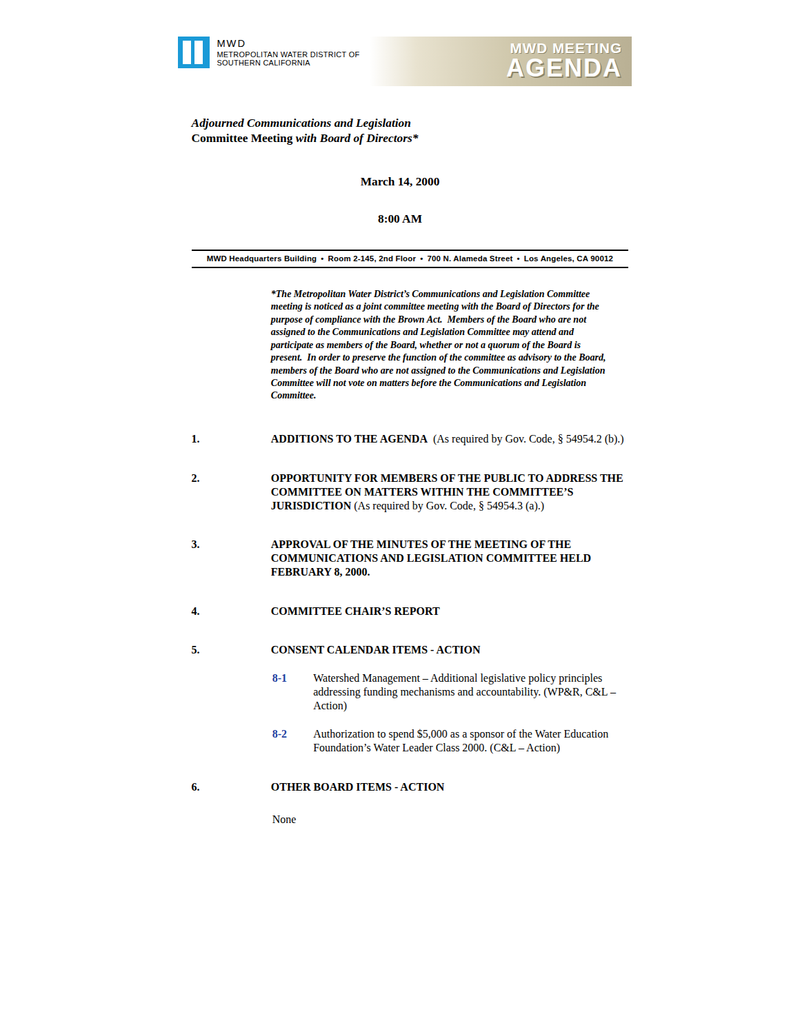MWD
METROPOLITAN WATER DISTRICT OF SOUTHERN CALIFORNIA
MWD MEETING
AGENDA
Adjourned Communications and Legislation
Committee Meeting with Board of Directors*
March 14, 2000
8:00 AM
MWD Headquarters Building•Room 2-145, 2nd Floor•700 N. Alameda Street•Los Angeles, CA 90012
*The Metropolitan Water District’s Communications and Legislation Committee meeting is noticed as a joint committee meeting with the Board of Directors for the purpose of compliance with the Brown Act. Members of the Board who are not assigned to the Communications and Legislation Committee may attend and participate as members of the Board, whether or not a quorum of the Board is present. In order to preserve the function of the committee as advisory to the Board, members of the Board who are not assigned to the Communications and Legislation Committee will not vote on matters before the Communications and Legislation Committee.
1.
Additions to the Agenda (As required by Gov. Code, § 54954.2 (b).)
2.
Opportunity for members of the public to address the committee on matters within the committee’s jurisdiction (As required by Gov. Code, § 54954.3 (a).)
3.
Approval of the minutes of the meeting of the Communications and Legislation Committee held February 8, 2000.
4.
Committee Chair’s Report
5.
Consent Calendar Items - Action
8-1
Watershed Management – Additional legislative policy principles addressing funding mechanisms and accountability. (WP&R, C&L – Action)
8-2
Authorization to spend $5,000 as a sponsor of the Water Education Foundation’s Water Leader Class 2000. (C&L – Action)
6.
Other Board Items - Action
None